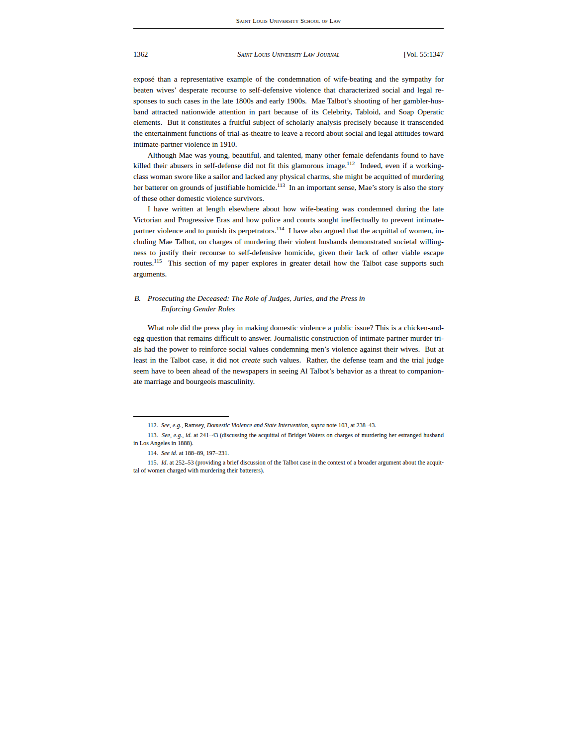Saint Louis University School of Law
1362 Saint Louis University Law Journal [Vol. 55:1347
exposé than a representative example of the condemnation of wife-beating and the sympathy for beaten wives’ desperate recourse to self-defensive violence that characterized social and legal responses to such cases in the late 1800s and early 1900s. Mae Talbot’s shooting of her gambler-husband attracted nationwide attention in part because of its Celebrity, Tabloid, and Soap Operatic elements. But it constitutes a fruitful subject of scholarly analysis precisely because it transcended the entertainment functions of trial-as-theatre to leave a record about social and legal attitudes toward intimate-partner violence in 1910.
Although Mae was young, beautiful, and talented, many other female defendants found to have killed their abusers in self-defense did not fit this glamorous image.112 Indeed, even if a working-class woman swore like a sailor and lacked any physical charms, she might be acquitted of murdering her batterer on grounds of justifiable homicide.113 In an important sense, Mae’s story is also the story of these other domestic violence survivors.
I have written at length elsewhere about how wife-beating was condemned during the late Victorian and Progressive Eras and how police and courts sought ineffectually to prevent intimate-partner violence and to punish its perpetrators.114 I have also argued that the acquittal of women, including Mae Talbot, on charges of murdering their violent husbands demonstrated societal willingness to justify their recourse to self-defensive homicide, given their lack of other viable escape routes.115 This section of my paper explores in greater detail how the Talbot case supports such arguments.
B. Prosecuting the Deceased: The Role of Judges, Juries, and the Press inEnforcing Gender Roles
What role did the press play in making domestic violence a public issue? This is a chicken-and-egg question that remains difficult to answer. Journalistic construction of intimate partner murder trials had the power to reinforce social values condemning men’s violence against their wives. But at least in the Talbot case, it did not create such values. Rather, the defense team and the trial judge seem have to been ahead of the newspapers in seeing Al Talbot’s behavior as a threat to companionate marriage and bourgeois masculinity.
112. See, e.g., Ramsey, Domestic Violence and State Intervention, supra note 103, at 238–43.
113. See, e.g., id. at 241–43 (discussing the acquittal of Bridget Waters on charges of murdering her estranged husband in Los Angeles in 1888).
114. See id. at 188–89, 197–231.
115. Id. at 252–53 (providing a brief discussion of the Talbot case in the context of a broader argument about the acquittal of women charged with murdering their batterers).